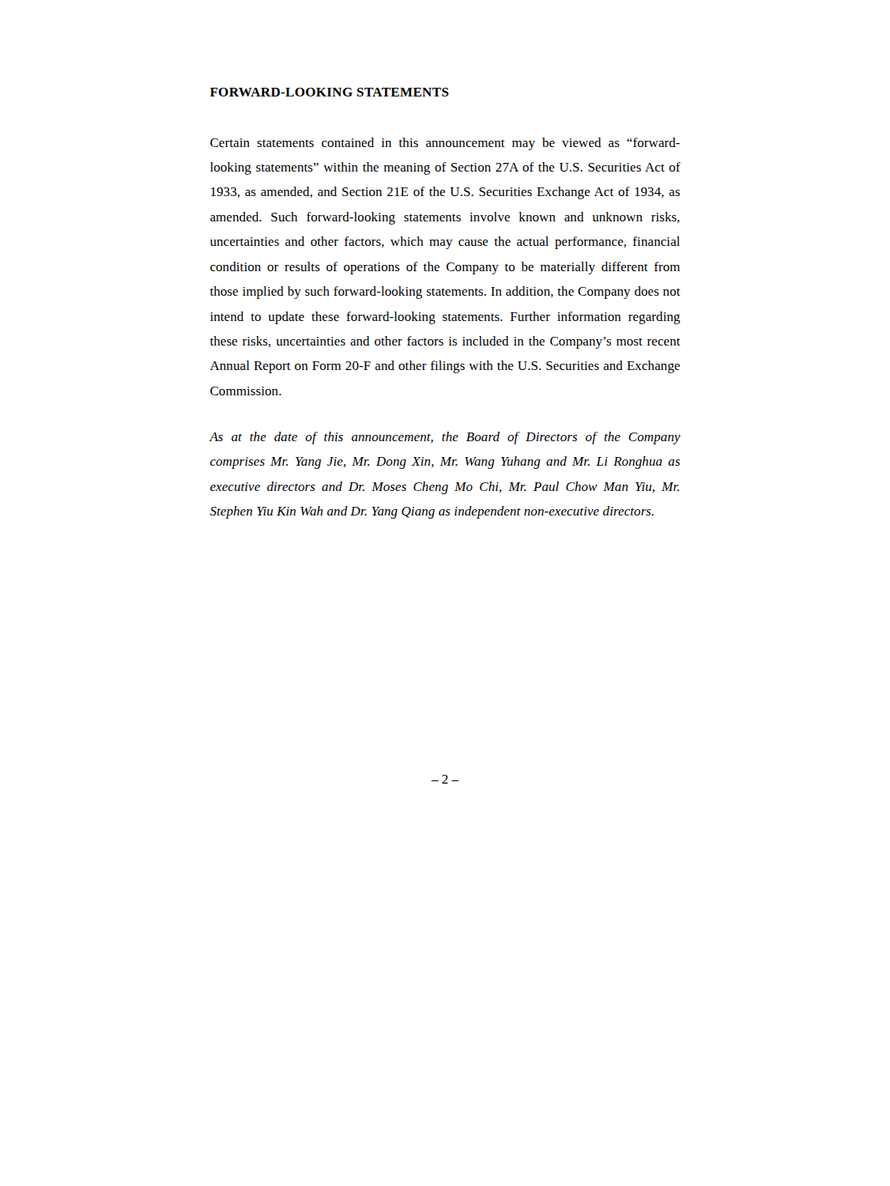FORWARD-LOOKING STATEMENTS
Certain statements contained in this announcement may be viewed as “forward-looking statements” within the meaning of Section 27A of the U.S. Securities Act of 1933, as amended, and Section 21E of the U.S. Securities Exchange Act of 1934, as amended. Such forward-looking statements involve known and unknown risks, uncertainties and other factors, which may cause the actual performance, financial condition or results of operations of the Company to be materially different from those implied by such forward-looking statements. In addition, the Company does not intend to update these forward-looking statements. Further information regarding these risks, uncertainties and other factors is included in the Company’s most recent Annual Report on Form 20-F and other filings with the U.S. Securities and Exchange Commission.
As at the date of this announcement, the Board of Directors of the Company comprises Mr. Yang Jie, Mr. Dong Xin, Mr. Wang Yuhang and Mr. Li Ronghua as executive directors and Dr. Moses Cheng Mo Chi, Mr. Paul Chow Man Yiu, Mr. Stephen Yiu Kin Wah and Dr. Yang Qiang as independent non-executive directors.
– 2 –